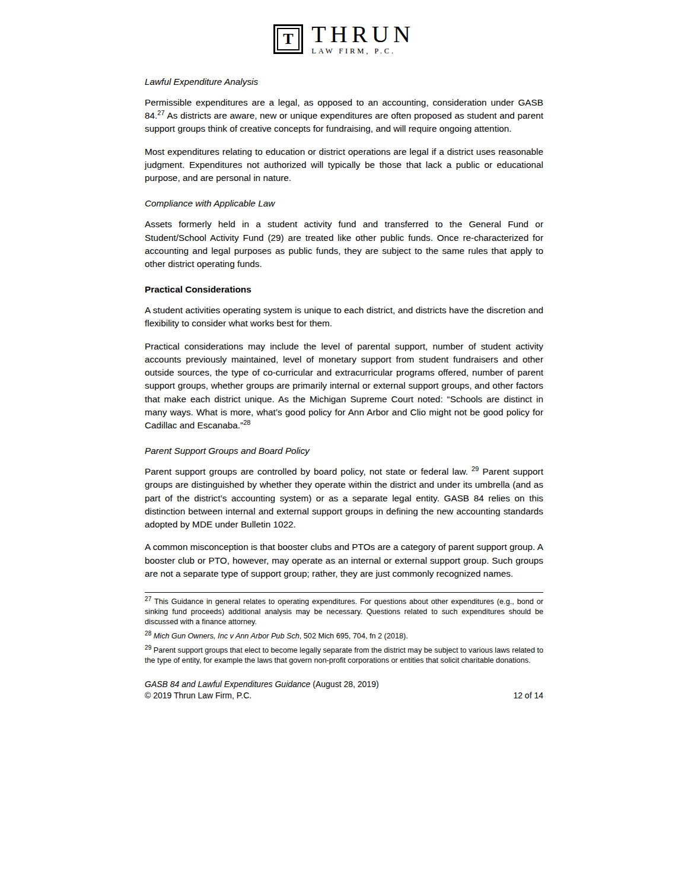THRUN
LAW FIRM, P.C.
Lawful Expenditure Analysis
Permissible expenditures are a legal, as opposed to an accounting, consideration under GASB 84.27 As districts are aware, new or unique expenditures are often proposed as student and parent support groups think of creative concepts for fundraising, and will require ongoing attention.
Most expenditures relating to education or district operations are legal if a district uses reasonable judgment. Expenditures not authorized will typically be those that lack a public or educational purpose, and are personal in nature.
Compliance with Applicable Law
Assets formerly held in a student activity fund and transferred to the General Fund or Student/School Activity Fund (29) are treated like other public funds. Once re-characterized for accounting and legal purposes as public funds, they are subject to the same rules that apply to other district operating funds.
Practical Considerations
A student activities operating system is unique to each district, and districts have the discretion and flexibility to consider what works best for them.
Practical considerations may include the level of parental support, number of student activity accounts previously maintained, level of monetary support from student fundraisers and other outside sources, the type of co-curricular and extracurricular programs offered, number of parent support groups, whether groups are primarily internal or external support groups, and other factors that make each district unique. As the Michigan Supreme Court noted: “Schools are distinct in many ways. What is more, what’s good policy for Ann Arbor and Clio might not be good policy for Cadillac and Escanaba.”28
Parent Support Groups and Board Policy
Parent support groups are controlled by board policy, not state or federal law. 29 Parent support groups are distinguished by whether they operate within the district and under its umbrella (and as part of the district’s accounting system) or as a separate legal entity. GASB 84 relies on this distinction between internal and external support groups in defining the new accounting standards adopted by MDE under Bulletin 1022.
A common misconception is that booster clubs and PTOs are a category of parent support group. A booster club or PTO, however, may operate as an internal or external support group. Such groups are not a separate type of support group; rather, they are just commonly recognized names.
27 This Guidance in general relates to operating expenditures. For questions about other expenditures (e.g., bond or sinking fund proceeds) additional analysis may be necessary. Questions related to such expenditures should be discussed with a finance attorney.
28 Mich Gun Owners, Inc v Ann Arbor Pub Sch, 502 Mich 695, 704, fn 2 (2018).
29 Parent support groups that elect to become legally separate from the district may be subject to various laws related to the type of entity, for example the laws that govern non-profit corporations or entities that solicit charitable donations.
GASB 84 and Lawful Expenditures Guidance (August 28, 2019)
© 2019 Thrun Law Firm, P.C.
12 of 14